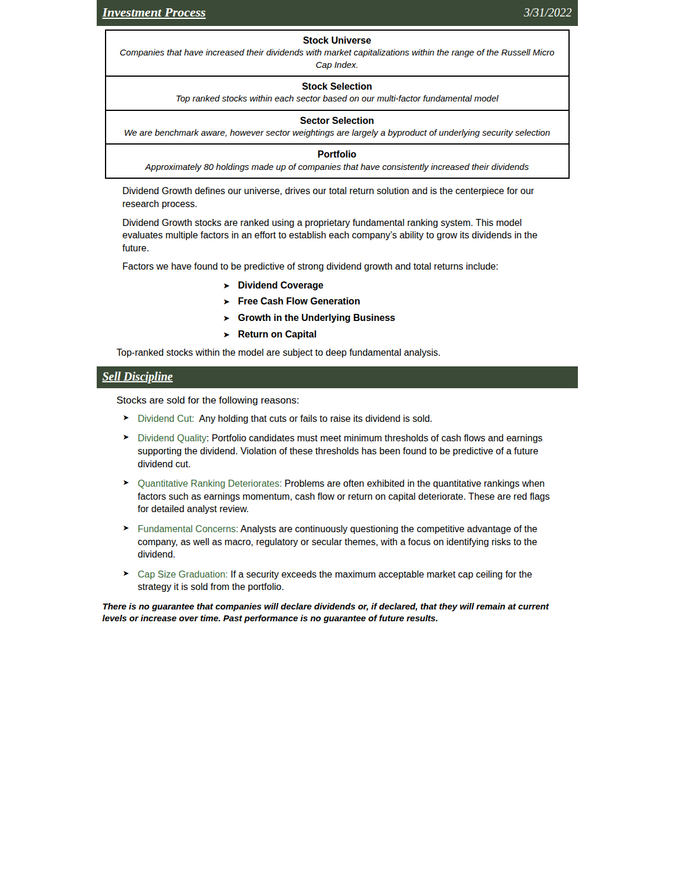Investment Process 3/31/2022
| Stock Universe Companies that have increased their dividends with market capitalizations within the range of the Russell Micro Cap Index. |
| Stock Selection Top ranked stocks within each sector based on our multi-factor fundamental model |
| Sector Selection We are benchmark aware, however sector weightings are largely a byproduct of underlying security selection |
| Portfolio Approximately 80 holdings made up of companies that have consistently increased their dividends |
Dividend Growth defines our universe, drives our total return solution and is the centerpiece for our research process.
Dividend Growth stocks are ranked using a proprietary fundamental ranking system. This model evaluates multiple factors in an effort to establish each company’s ability to grow its dividends in the future.
Factors we have found to be predictive of strong dividend growth and total returns include:
Dividend Coverage
Free Cash Flow Generation
Growth in the Underlying Business
Return on Capital
Top-ranked stocks within the model are subject to deep fundamental analysis.
Sell Discipline
Stocks are sold for the following reasons:
Dividend Cut: Any holding that cuts or fails to raise its dividend is sold.
Dividend Quality: Portfolio candidates must meet minimum thresholds of cash flows and earnings supporting the dividend. Violation of these thresholds has been found to be predictive of a future dividend cut.
Quantitative Ranking Deteriorates: Problems are often exhibited in the quantitative rankings when factors such as earnings momentum, cash flow or return on capital deteriorate. These are red flags for detailed analyst review.
Fundamental Concerns: Analysts are continuously questioning the competitive advantage of the company, as well as macro, regulatory or secular themes, with a focus on identifying risks to the dividend.
Cap Size Graduation: If a security exceeds the maximum acceptable market cap ceiling for the strategy it is sold from the portfolio.
There is no guarantee that companies will declare dividends or, if declared, that they will remain at current levels or increase over time. Past performance is no guarantee of future results.